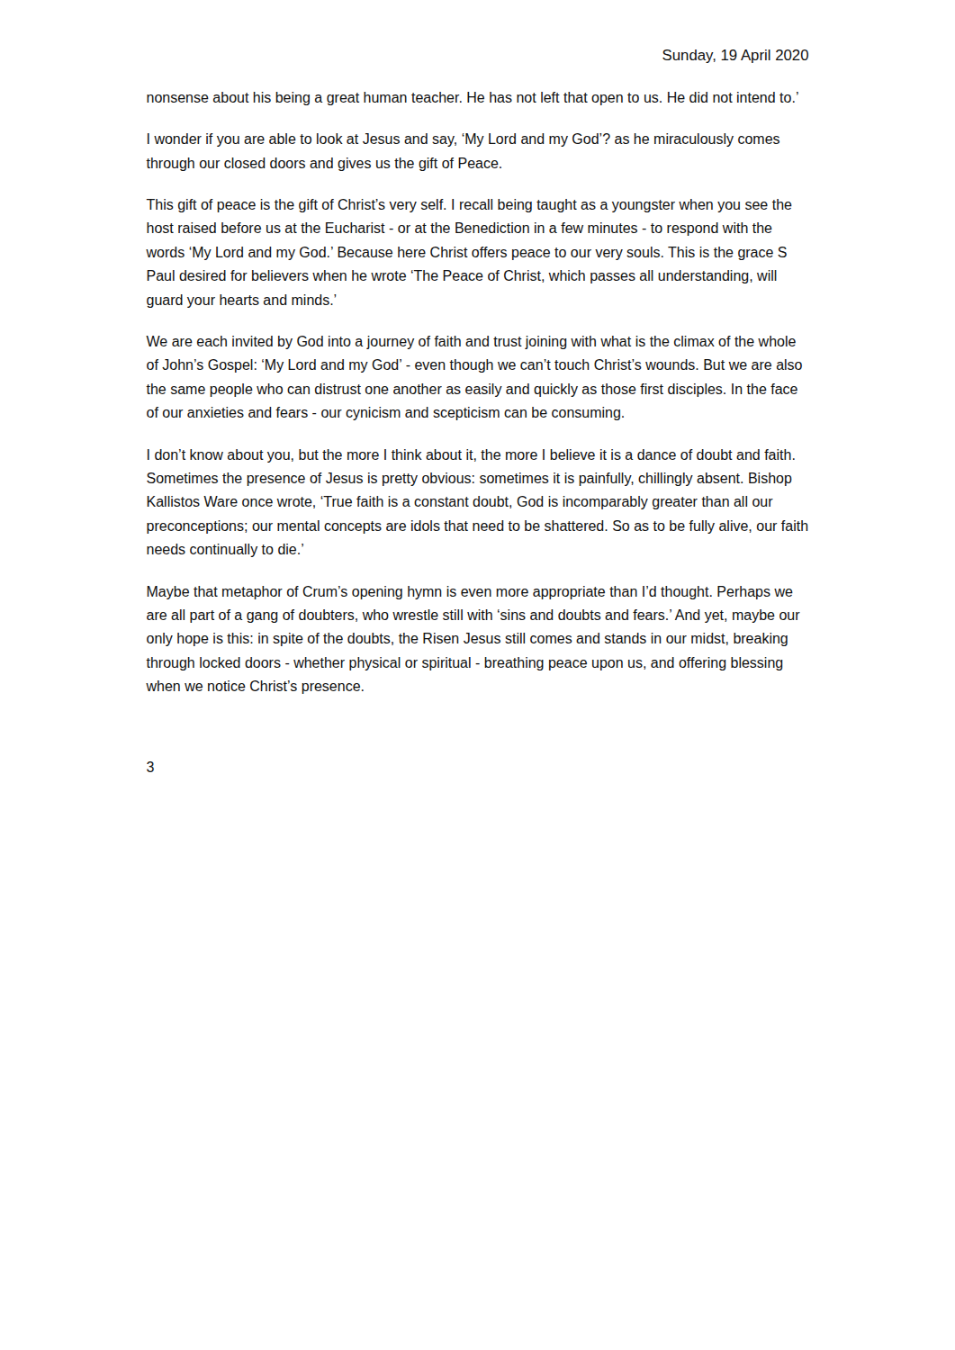Sunday, 19 April 2020
nonsense about his being a great human teacher. He has not left that open to us. He did not intend to.’
I wonder if you are able to look at Jesus and say, ‘My Lord and my God’? as he miraculously comes through our closed doors and gives us the gift of Peace.
This gift of peace is the gift of Christ’s very self. I recall being taught as a youngster when you see the host raised before us at the Eucharist - or at the Benediction in a few minutes - to respond with the words ‘My Lord and my God.’ Because here Christ offers peace to our very souls. This is the grace S Paul desired for believers when he wrote ‘The Peace of Christ, which passes all understanding, will guard your hearts and minds.’
We are each invited by God into a journey of faith and trust joining with what is the climax of the whole of John’s Gospel: ‘My Lord and my God’ - even though we can’t touch Christ’s wounds. But we are also the same people who can distrust one another as easily and quickly as those first disciples. In the face of our anxieties and fears - our cynicism and scepticism can be consuming.
I don’t know about you, but the more I think about it, the more I believe it is a dance of doubt and faith. Sometimes the presence of Jesus is pretty obvious: sometimes it is painfully, chillingly absent. Bishop Kallistos Ware once wrote, ‘True faith is a constant doubt, God is incomparably greater than all our preconceptions; our mental concepts are idols that need to be shattered. So as to be fully alive, our faith needs continually to die.’
Maybe that metaphor of Crum’s opening hymn is even more appropriate than I’d thought. Perhaps we are all part of a gang of doubters, who wrestle still with ‘sins and doubts and fears.’ And yet, maybe our only hope is this: in spite of the doubts, the Risen Jesus still comes and stands in our midst, breaking through locked doors - whether physical or spiritual - breathing peace upon us, and offering blessing when we notice Christ’s presence.
3